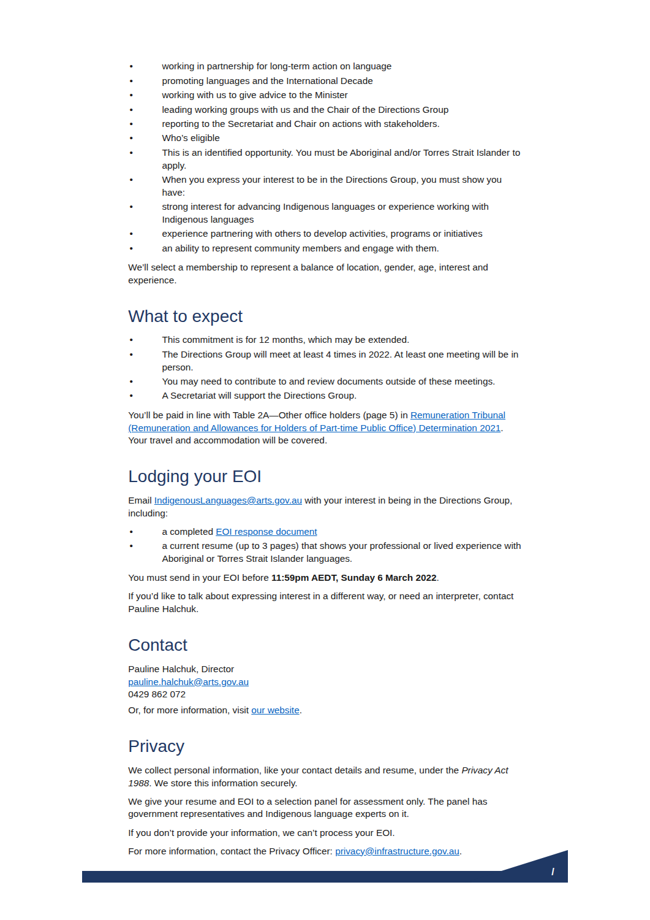working in partnership for long-term action on language
promoting languages and the International Decade
working with us to give advice to the Minister
leading working groups with us and the Chair of the Directions Group
reporting to the Secretariat and Chair on actions with stakeholders.
Who’s eligible
This is an identified opportunity. You must be Aboriginal and/or Torres Strait Islander to apply.
When you express your interest to be in the Directions Group, you must show you have:
strong interest for advancing Indigenous languages or experience working with Indigenous languages
experience partnering with others to develop activities, programs or initiatives
an ability to represent community members and engage with them.
We’ll select a membership to represent a balance of location, gender, age, interest and experience.
What to expect
This commitment is for 12 months, which may be extended.
The Directions Group will meet at least 4 times in 2022. At least one meeting will be in person.
You may need to contribute to and review documents outside of these meetings.
A Secretariat will support the Directions Group.
You’ll be paid in line with Table 2A—Other office holders (page 5) in Remuneration Tribunal (Remuneration and Allowances for Holders of Part-time Public Office) Determination 2021. Your travel and accommodation will be covered.
Lodging your EOI
Email IndigenousLanguages@arts.gov.au with your interest in being in the Directions Group, including:
a completed EOI response document
a current resume (up to 3 pages) that shows your professional or lived experience with Aboriginal or Torres Strait Islander languages.
You must send in your EOI before 11:59pm AEDT, Sunday 6 March 2022.
If you’d like to talk about expressing interest in a different way, or need an interpreter, contact Pauline Halchuk.
Contact
Pauline Halchuk, Director
pauline.halchuk@arts.gov.au
0429 862 072
Or, for more information, visit our website.
Privacy
We collect personal information, like your contact details and resume, under the Privacy Act 1988. We store this information securely.
We give your resume and EOI to a selection panel for assessment only. The panel has government representatives and Indigenous language experts on it.
If you don’t provide your information, we can’t process your EOI.
For more information, contact the Privacy Officer: privacy@infrastructure.gov.au.
2. International Decade of Indigenous Languages Directions Group—Expression of Interest (EOI) Request—short form
/